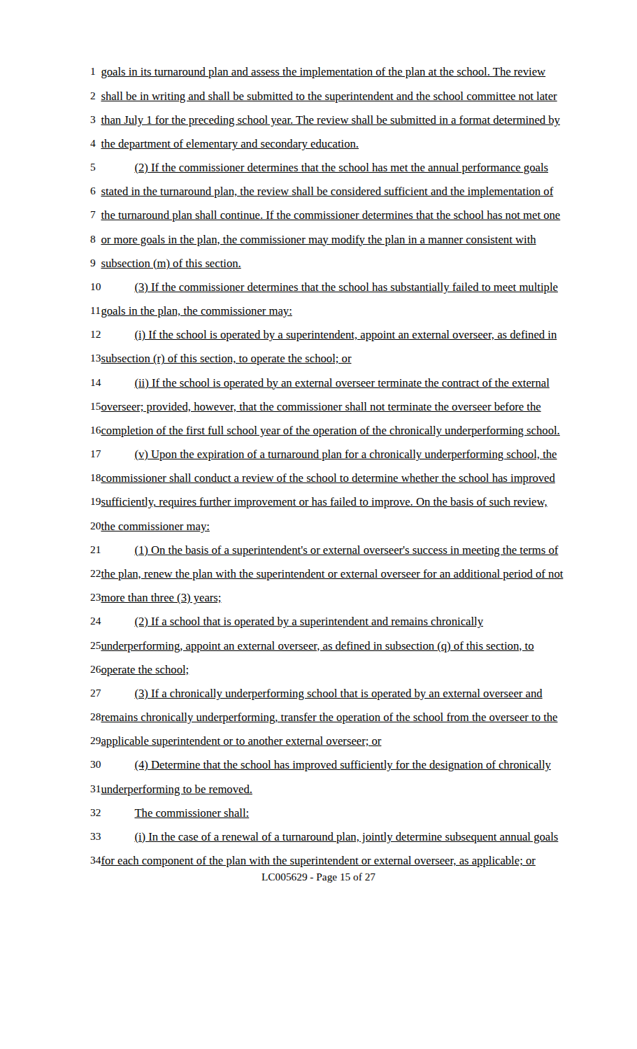| 1 | goals in its turnaround plan and assess the implementation of the plan at the school. The review |
| 2 | shall be in writing and shall be submitted to the superintendent and the school committee not later |
| 3 | than July 1 for the preceding school year. The review shall be submitted in a format determined by |
| 4 | the department of elementary and secondary education. |
| 5 | (2) If the commissioner determines that the school has met the annual performance goals |
| 6 | stated in the turnaround plan, the review shall be considered sufficient and the implementation of |
| 7 | the turnaround plan shall continue. If the commissioner determines that the school has not met one |
| 8 | or more goals in the plan, the commissioner may modify the plan in a manner consistent with |
| 9 | subsection (m) of this section. |
| 10 | (3) If the commissioner determines that the school has substantially failed to meet multiple |
| 11 | goals in the plan, the commissioner may: |
| 12 | (i) If the school is operated by a superintendent, appoint an external overseer, as defined in |
| 13 | subsection (r) of this section, to operate the school; or |
| 14 | (ii) If the school is operated by an external overseer terminate the contract of the external |
| 15 | overseer; provided, however, that the commissioner shall not terminate the overseer before the |
| 16 | completion of the first full school year of the operation of the chronically underperforming school. |
| 17 | (v) Upon the expiration of a turnaround plan for a chronically underperforming school, the |
| 18 | commissioner shall conduct a review of the school to determine whether the school has improved |
| 19 | sufficiently, requires further improvement or has failed to improve. On the basis of such review, |
| 20 | the commissioner may: |
| 21 | (1) On the basis of a superintendent's or external overseer's success in meeting the terms of |
| 22 | the plan, renew the plan with the superintendent or external overseer for an additional period of not |
| 23 | more than three (3) years; |
| 24 | (2) If a school that is operated by a superintendent and remains chronically |
| 25 | underperforming, appoint an external overseer, as defined in subsection (q) of this section, to |
| 26 | operate the school; |
| 27 | (3) If a chronically underperforming school that is operated by an external overseer and |
| 28 | remains chronically underperforming, transfer the operation of the school from the overseer to the |
| 29 | applicable superintendent or to another external overseer; or |
| 30 | (4) Determine that the school has improved sufficiently for the designation of chronically |
| 31 | underperforming to be removed. |
| 32 | The commissioner shall: |
| 33 | (i) In the case of a renewal of a turnaround plan, jointly determine subsequent annual goals |
| 34 | for each component of the plan with the superintendent or external overseer, as applicable; or |
LC005629 - Page 15 of 27